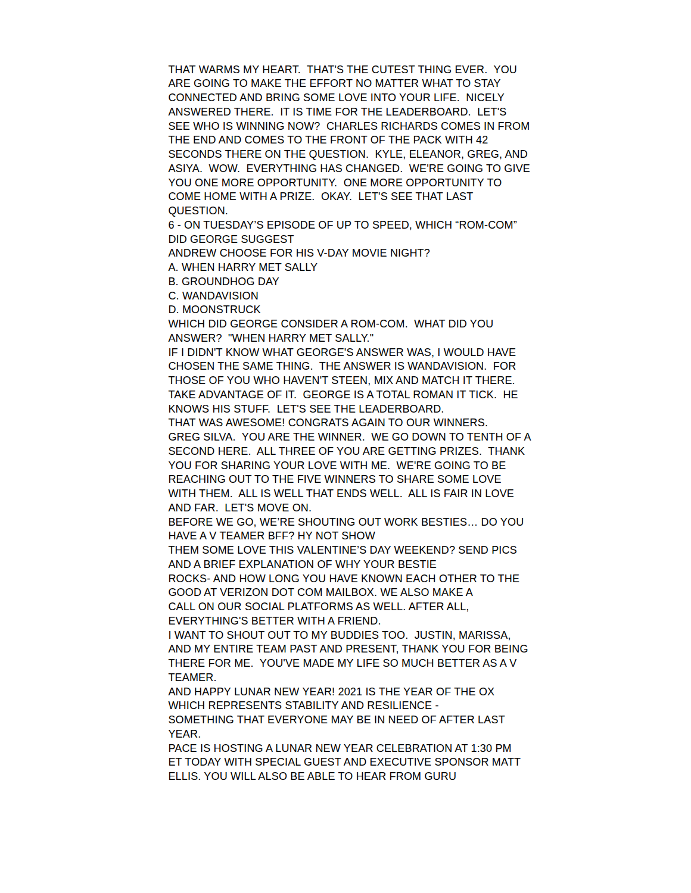THAT WARMS MY HEART. THAT'S THE CUTEST THING EVER. YOU ARE GOING TO MAKE THE EFFORT NO MATTER WHAT TO STAY CONNECTED AND BRING SOME LOVE INTO YOUR LIFE. NICELY ANSWERED THERE. IT IS TIME FOR THE LEADERBOARD. LET'S SEE WHO IS WINNING NOW? CHARLES RICHARDS COMES IN FROM THE END AND COMES TO THE FRONT OF THE PACK WITH 42 SECONDS THERE ON THE QUESTION. KYLE, ELEANOR, GREG, AND ASIYA. WOW. EVERYTHING HAS CHANGED. WE'RE GOING TO GIVE YOU ONE MORE OPPORTUNITY. ONE MORE OPPORTUNITY TO COME HOME WITH A PRIZE. OKAY. LET'S SEE THAT LAST QUESTION.
6 - ON TUESDAY’S EPISODE OF UP TO SPEED, WHICH “ROM-COM” DID GEORGE SUGGEST
ANDREW CHOOSE FOR HIS V-DAY MOVIE NIGHT?
A. WHEN HARRY MET SALLY
B. GROUNDHOG DAY
C. WANDAVISION
D. MOONSTRUCK
WHICH DID GEORGE CONSIDER A ROM-COM. WHAT DID YOU ANSWER? "WHEN HARRY MET SALLY."
IF I DIDN'T KNOW WHAT GEORGE'S ANSWER WAS, I WOULD HAVE CHOSEN THE SAME THING. THE ANSWER IS WANDAVISION. FOR THOSE OF YOU WHO HAVEN'T STEEN, MIX AND MATCH IT THERE. TAKE ADVANTAGE OF IT. GEORGE IS A TOTAL ROMAN IT TICK. HE KNOWS HIS STUFF. LET'S SEE THE LEADERBOARD.
THAT WAS AWESOME! CONGRATS AGAIN TO OUR WINNERS.
GREG SILVA. YOU ARE THE WINNER. WE GO DOWN TO TENTH OF A SECOND HERE. ALL THREE OF YOU ARE GETTING PRIZES. THANK YOU FOR SHARING YOUR LOVE WITH ME. WE'RE GOING TO BE REACHING OUT TO THE FIVE WINNERS TO SHARE SOME LOVE WITH THEM. ALL IS WELL THAT ENDS WELL. ALL IS FAIR IN LOVE AND FAR. LET'S MOVE ON.
BEFORE WE GO, WE’RE SHOUTING OUT WORK BESTIES… DO YOU HAVE A V TEAMER BFF? HY NOT SHOW
THEM SOME LOVE THIS VALENTINE’S DAY WEEKEND? SEND PICS AND A BRIEF EXPLANATION OF WHY YOUR BESTIE
ROCKS- AND HOW LONG YOU HAVE KNOWN EACH OTHER TO THE GOOD AT VERIZON DOT COM MAILBOX. WE ALSO MAKE A
CALL ON OUR SOCIAL PLATFORMS AS WELL. AFTER ALL, EVERYTHING'S BETTER WITH A FRIEND.
I WANT TO SHOUT OUT TO MY BUDDIES TOO. JUSTIN, MARISSA, AND MY ENTIRE TEAM PAST AND PRESENT, THANK YOU FOR BEING THERE FOR ME. YOU'VE MADE MY LIFE SO MUCH BETTER AS A V TEAMER.
AND HAPPY LUNAR NEW YEAR! 2021 IS THE YEAR OF THE OX WHICH REPRESENTS STABILITY AND RESILIENCE -
SOMETHING THAT EVERYONE MAY BE IN NEED OF AFTER LAST YEAR.
PACE IS HOSTING A LUNAR NEW YEAR CELEBRATION AT 1:30 PM
ET TODAY WITH SPECIAL GUEST AND EXECUTIVE SPONSOR MATT ELLIS. YOU WILL ALSO BE ABLE TO HEAR FROM GURU